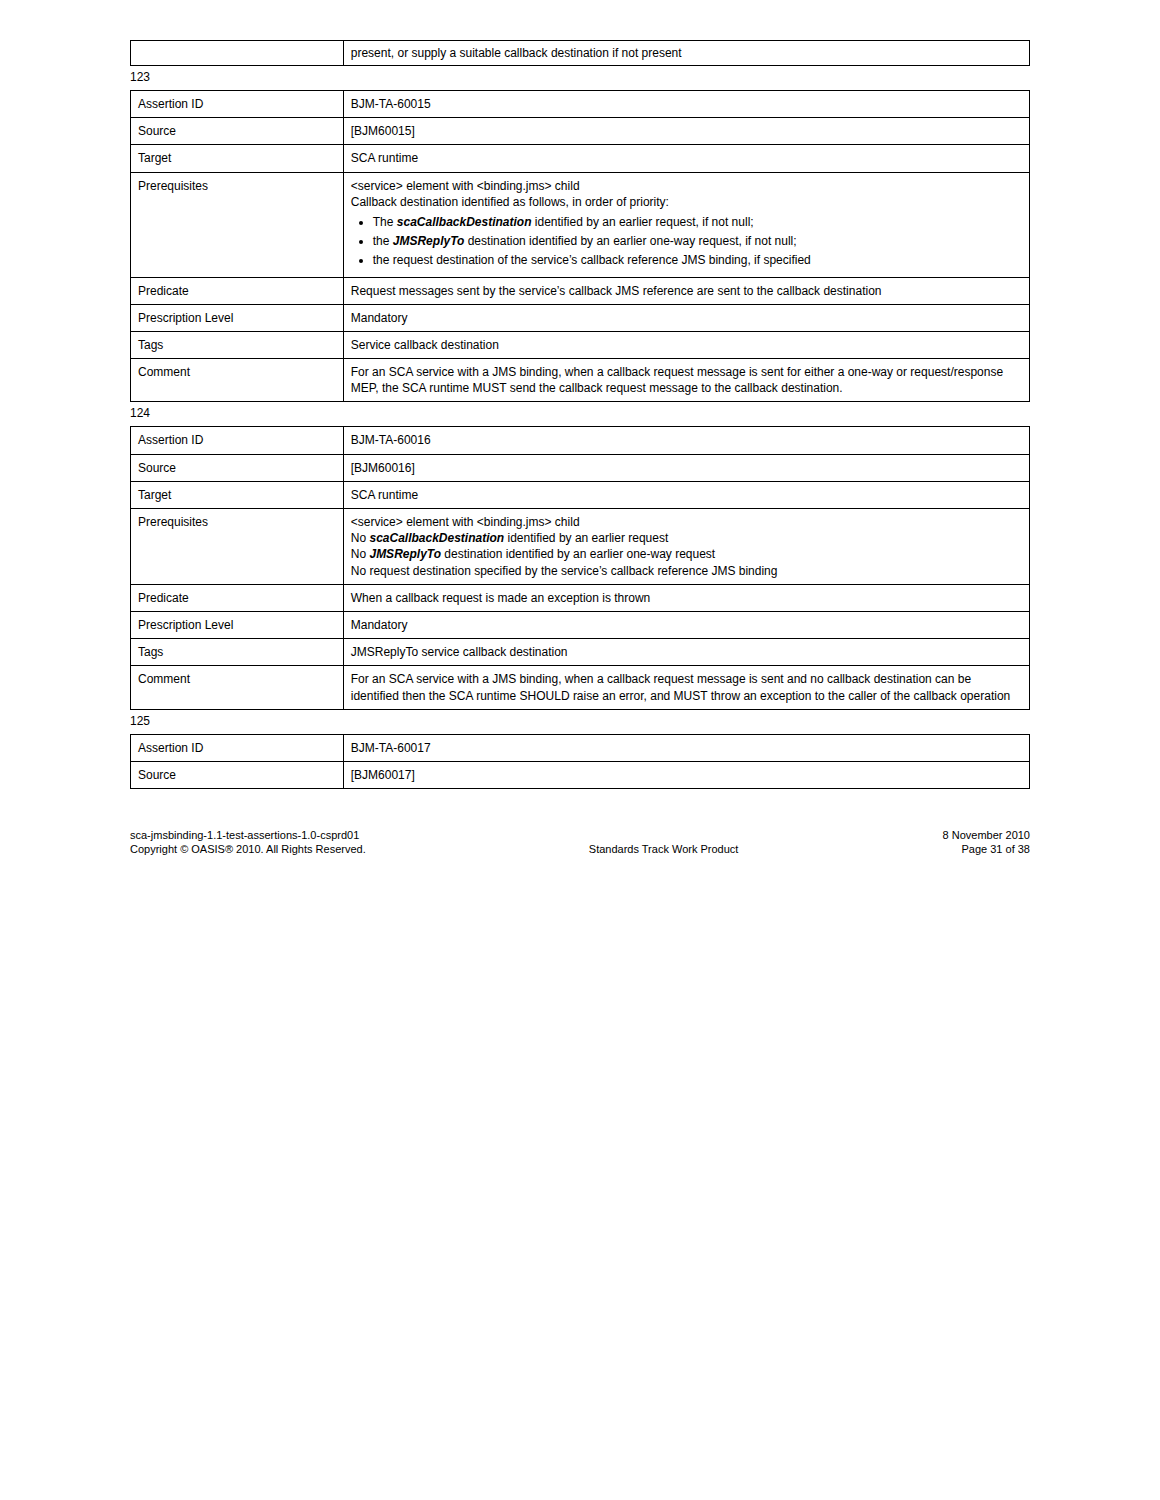| | present, or supply a suitable callback destination if not present |
123
| Assertion ID | BJM-TA-60015 |
| Source | [BJM60015] |
| Target | SCA runtime |
| Prerequisites | <service> element with <binding.jms> child Callback destination identified as follows, in order of priority: The scaCallbackDestination identified by an earlier request, if not null; the JMSReplyTo destination identified by an earlier one-way request, if not null; the request destination of the service’s callback reference JMS binding, if specified |
| Predicate | Request messages sent by the service’s callback JMS reference are sent to the callback destination |
| Prescription Level | Mandatory |
| Tags | Service callback destination |
| Comment | For an SCA service with a JMS binding, when a callback request message is sent for either a one-way or request/response MEP, the SCA runtime MUST send the callback request message to the callback destination. |
124
| Assertion ID | BJM-TA-60016 |
| Source | [BJM60016] |
| Target | SCA runtime |
| Prerequisites | <service> element with <binding.jms> child No scaCallbackDestination identified by an earlier request No JMSReplyTo destination identified by an earlier one-way request No request destination specified by the service’s callback reference JMS binding |
| Predicate | When a callback request is made an exception is thrown |
| Prescription Level | Mandatory |
| Tags | JMSReplyTo service callback destination |
| Comment | For an SCA service with a JMS binding, when a callback request message is sent and no callback destination can be identified then the SCA runtime SHOULD raise an error, and MUST throw an exception to the caller of the callback operation |
125
| Assertion ID | BJM-TA-60017 |
| Source | [BJM60017] |
sca-jmsbinding-1.1-test-assertions-1.0-csprd01
8 November 2010
Copyright © OASIS® 2010. All Rights Reserved.
Standards Track Work Product
Page 31 of 38